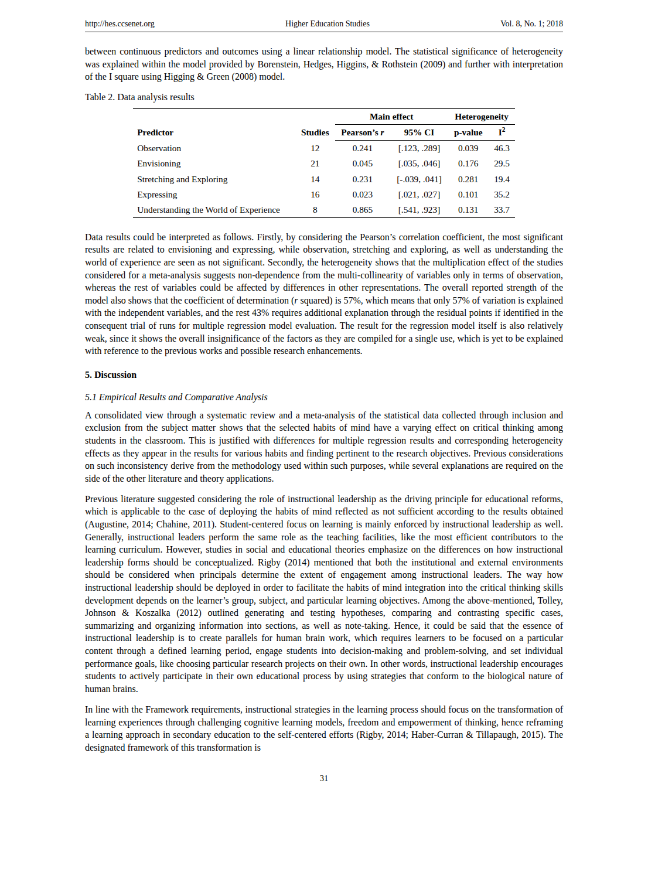http://hes.ccsenet.org Higher Education Studies Vol. 8, No. 1; 2018
between continuous predictors and outcomes using a linear relationship model. The statistical significance of heterogeneity was explained within the model provided by Borenstein, Hedges, Higgins, & Rothstein (2009) and further with interpretation of the I square using Higging & Green (2008) model.
Table 2. Data analysis results
| Predictor | Studies | Main effect | Heterogeneity |
| --- | --- | --- | --- |
| Pearson’s r | 95% CI | p-value | I 2 |
| Observation | 12 | 0.241 | [.123, .289] | 0.039 | 46.3 |
| Envisioning | 21 | 0.045 | [.035, .046] | 0.176 | 29.5 |
| Stretching and Exploring | 14 | 0.231 | [-.039, .041] | 0.281 | 19.4 |
| Expressing | 16 | 0.023 | [.021, .027] | 0.101 | 35.2 |
| Understanding the World of Experience | 8 | 0.865 | [.541, .923] | 0.131 | 33.7 |
Data results could be interpreted as follows. Firstly, by considering the Pearson’s correlation coefficient, the most significant results are related to envisioning and expressing, while observation, stretching and exploring, as well as understanding the world of experience are seen as not significant. Secondly, the heterogeneity shows that the multiplication effect of the studies considered for a meta-analysis suggests non-dependence from the multi-collinearity of variables only in terms of observation, whereas the rest of variables could be affected by differences in other representations. The overall reported strength of the model also shows that the coefficient of determination (r squared) is 57%, which means that only 57% of variation is explained with the independent variables, and the rest 43% requires additional explanation through the residual points if identified in the consequent trial of runs for multiple regression model evaluation. The result for the regression model itself is also relatively weak, since it shows the overall insignificance of the factors as they are compiled for a single use, which is yet to be explained with reference to the previous works and possible research enhancements.
5. Discussion
5.1 Empirical Results and Comparative Analysis
A consolidated view through a systematic review and a meta-analysis of the statistical data collected through inclusion and exclusion from the subject matter shows that the selected habits of mind have a varying effect on critical thinking among students in the classroom. This is justified with differences for multiple regression results and corresponding heterogeneity effects as they appear in the results for various habits and finding pertinent to the research objectives. Previous considerations on such inconsistency derive from the methodology used within such purposes, while several explanations are required on the side of the other literature and theory applications.
Previous literature suggested considering the role of instructional leadership as the driving principle for educational reforms, which is applicable to the case of deploying the habits of mind reflected as not sufficient according to the results obtained (Augustine, 2014; Chahine, 2011). Student-centered focus on learning is mainly enforced by instructional leadership as well. Generally, instructional leaders perform the same role as the teaching facilities, like the most efficient contributors to the learning curriculum. However, studies in social and educational theories emphasize on the differences on how instructional leadership forms should be conceptualized. Rigby (2014) mentioned that both the institutional and external environments should be considered when principals determine the extent of engagement among instructional leaders. The way how instructional leadership should be deployed in order to facilitate the habits of mind integration into the critical thinking skills development depends on the learner’s group, subject, and particular learning objectives. Among the above-mentioned, Tolley, Johnson & Koszalka (2012) outlined generating and testing hypotheses, comparing and contrasting specific cases, summarizing and organizing information into sections, as well as note-taking. Hence, it could be said that the essence of instructional leadership is to create parallels for human brain work, which requires learners to be focused on a particular content through a defined learning period, engage students into decision-making and problem-solving, and set individual performance goals, like choosing particular research projects on their own. In other words, instructional leadership encourages students to actively participate in their own educational process by using strategies that conform to the biological nature of human brains.
In line with the Framework requirements, instructional strategies in the learning process should focus on the transformation of learning experiences through challenging cognitive learning models, freedom and empowerment of thinking, hence reframing a learning approach in secondary education to the self-centered efforts (Rigby, 2014; Haber-Curran & Tillapaugh, 2015). The designated framework of this transformation is
31